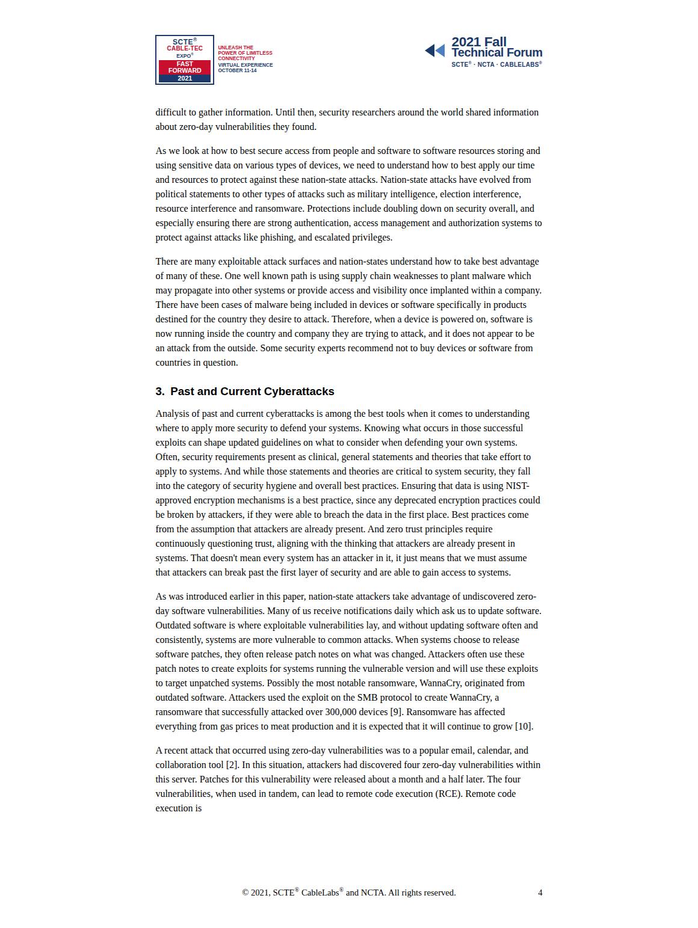SCTE®
CABLE-TEC
EXPO®
FAST
FORWARD
2021
UNLEASH THE
POWER OF LIMITLESS
CONNECTIVITY VIRTUAL EXPERIENCE
OCTOBER 11-14
2021 Fall Technical Forum SCTE® · NCTA · CABLELABS®
difficult to gather information. Until then, security researchers around the world shared information about zero-day vulnerabilities they found.
As we look at how to best secure access from people and software to software resources storing and using sensitive data on various types of devices, we need to understand how to best apply our time and resources to protect against these nation-state attacks. Nation-state attacks have evolved from political statements to other types of attacks such as military intelligence, election interference, resource interference and ransomware. Protections include doubling down on security overall, and especially ensuring there are strong authentication, access management and authorization systems to protect against attacks like phishing, and escalated privileges.
There are many exploitable attack surfaces and nation-states understand how to take best advantage of many of these. One well known path is using supply chain weaknesses to plant malware which may propagate into other systems or provide access and visibility once implanted within a company. There have been cases of malware being included in devices or software specifically in products destined for the country they desire to attack. Therefore, when a device is powered on, software is now running inside the country and company they are trying to attack, and it does not appear to be an attack from the outside. Some security experts recommend not to buy devices or software from countries in question.
3. Past and Current Cyberattacks
Analysis of past and current cyberattacks is among the best tools when it comes to understanding where to apply more security to defend your systems. Knowing what occurs in those successful exploits can shape updated guidelines on what to consider when defending your own systems. Often, security requirements present as clinical, general statements and theories that take effort to apply to systems. And while those statements and theories are critical to system security, they fall into the category of security hygiene and overall best practices. Ensuring that data is using NIST-approved encryption mechanisms is a best practice, since any deprecated encryption practices could be broken by attackers, if they were able to breach the data in the first place. Best practices come from the assumption that attackers are already present. And zero trust principles require continuously questioning trust, aligning with the thinking that attackers are already present in systems. That doesn't mean every system has an attacker in it, it just means that we must assume that attackers can break past the first layer of security and are able to gain access to systems.
As was introduced earlier in this paper, nation-state attackers take advantage of undiscovered zero-day software vulnerabilities. Many of us receive notifications daily which ask us to update software. Outdated software is where exploitable vulnerabilities lay, and without updating software often and consistently, systems are more vulnerable to common attacks. When systems choose to release software patches, they often release patch notes on what was changed. Attackers often use these patch notes to create exploits for systems running the vulnerable version and will use these exploits to target unpatched systems. Possibly the most notable ransomware, WannaCry, originated from outdated software. Attackers used the exploit on the SMB protocol to create WannaCry, a ransomware that successfully attacked over 300,000 devices [9]. Ransomware has affected everything from gas prices to meat production and it is expected that it will continue to grow [10].
A recent attack that occurred using zero-day vulnerabilities was to a popular email, calendar, and collaboration tool [2]. In this situation, attackers had discovered four zero-day vulnerabilities within this server. Patches for this vulnerability were released about a month and a half later. The four vulnerabilities, when used in tandem, can lead to remote code execution (RCE). Remote code execution is
© 2021, SCTE® CableLabs® and NCTA. All rights reserved. 4